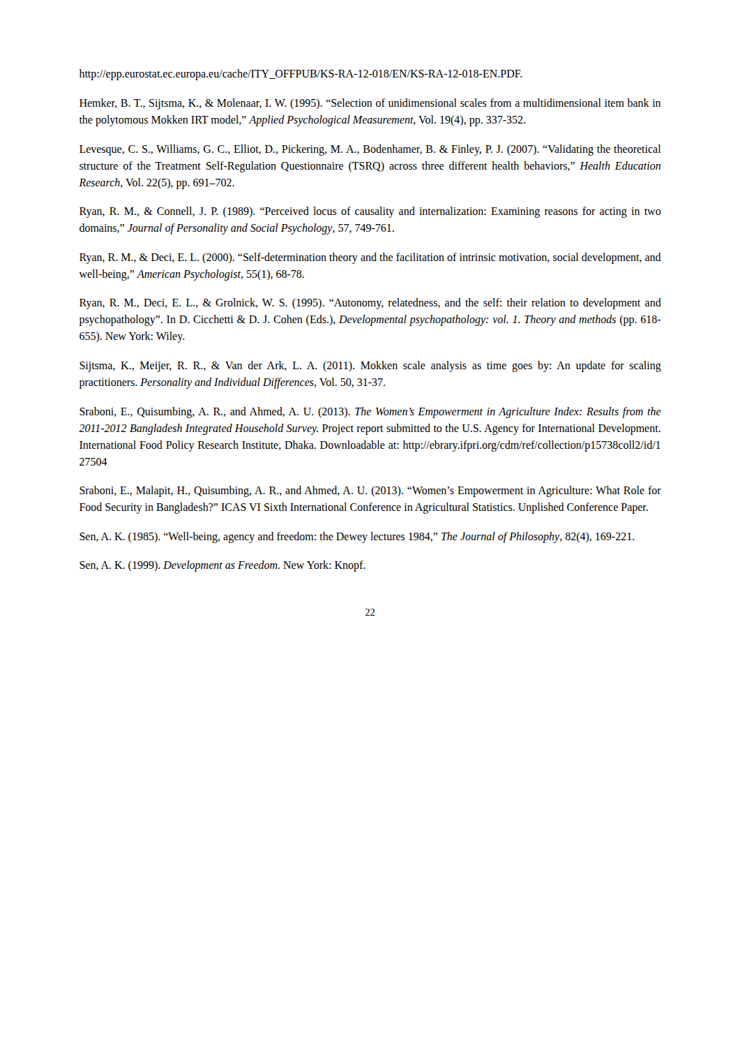http://epp.eurostat.ec.europa.eu/cache/ITY_OFFPUB/KS-RA-12-018/EN/KS-RA-12-018-EN.PDF.
Hemker, B. T., Sijtsma, K., & Molenaar, I. W. (1995). “Selection of unidimensional scales from a multidimensional item bank in the polytomous Mokken IRT model,” Applied Psychological Measurement, Vol. 19(4), pp. 337-352.
Levesque, C. S., Williams, G. C., Elliot, D., Pickering, M. A., Bodenhamer, B. & Finley, P. J. (2007). “Validating the theoretical structure of the Treatment Self-Regulation Questionnaire (TSRQ) across three different health behaviors,” Health Education Research, Vol. 22(5), pp. 691–702.
Ryan, R. M., & Connell, J. P. (1989). “Perceived locus of causality and internalization: Examining reasons for acting in two domains,” Journal of Personality and Social Psychology, 57, 749-761.
Ryan, R. M., & Deci, E. L. (2000). “Self-determination theory and the facilitation of intrinsic motivation, social development, and well-being,” American Psychologist, 55(1), 68-78.
Ryan, R. M., Deci, E. L., & Grolnick, W. S. (1995). “Autonomy, relatedness, and the self: their relation to development and psychopathology”. In D. Cicchetti & D. J. Cohen (Eds.), Developmental psychopathology: vol. 1. Theory and methods (pp. 618-655). New York: Wiley.
Sijtsma, K., Meijer, R. R., & Van der Ark, L. A. (2011). Mokken scale analysis as time goes by: An update for scaling practitioners. Personality and Individual Differences, Vol. 50, 31-37.
Sraboni, E., Quisumbing, A. R., and Ahmed, A. U. (2013). The Women’s Empowerment in Agriculture Index: Results from the 2011-2012 Bangladesh Integrated Household Survey. Project report submitted to the U.S. Agency for International Development. International Food Policy Research Institute, Dhaka. Downloadable at: http://ebrary.ifpri.org/cdm/ref/collection/p15738coll2/id/127504
Sraboni, E., Malapit, H., Quisumbing, A. R., and Ahmed, A. U. (2013). “Women’s Empowerment in Agriculture: What Role for Food Security in Bangladesh?” ICAS VI Sixth International Conference in Agricultural Statistics. Unplished Conference Paper.
Sen, A. K. (1985). “Well-being, agency and freedom: the Dewey lectures 1984,” The Journal of Philosophy, 82(4), 169-221.
Sen, A. K. (1999). Development as Freedom. New York: Knopf.
22